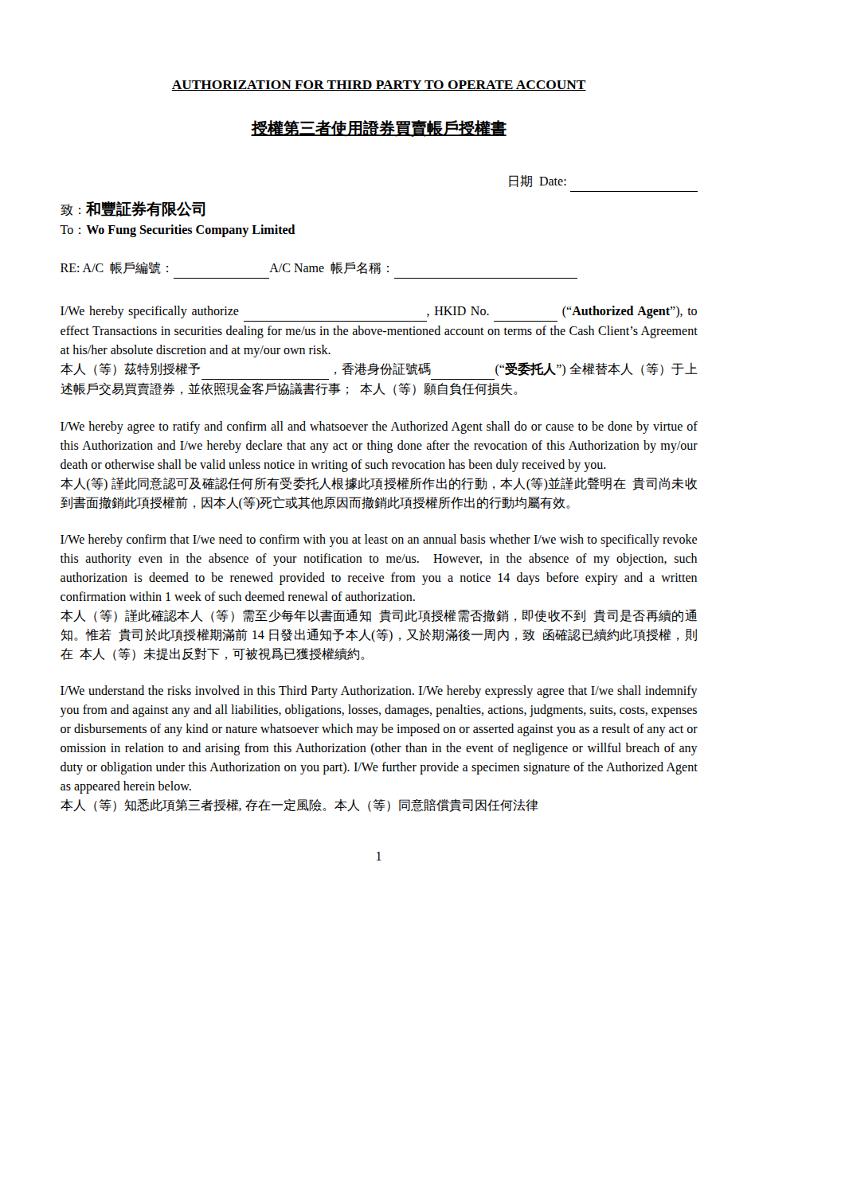AUTHORIZATION FOR THIRD PARTY TO OPERATE ACCOUNT
授權第三者使用證券買賣帳戶授權書
日期 Date:
致：和豐証券有限公司
To：Wo Fung Securities Company Limited
RE: A/C 帳戶編號： A/C Name 帳戶名稱：
I/We hereby specifically authorize , HKID No. (“Authorized Agent”), to effect Transactions in securities dealing for me/us in the above-mentioned account on terms of the Cash Client’s Agreement at his/her absolute discretion and at my/our own risk.
本人（等）茲特別授權予 ，香港身份証號碼 (“受委托人”) 全權替本人（等）于上述帳戶交易買賣證券，並依照現金客戶協議書行事； 本人（等）願自負任何損失。
I/We hereby agree to ratify and confirm all and whatsoever the Authorized Agent shall do or cause to be done by virtue of this Authorization and I/we hereby declare that any act or thing done after the revocation of this Authorization by my/our death or otherwise shall be valid unless notice in writing of such revocation has been duly received by you.
本人(等) 謹此同意認可及確認任何所有受委托人根據此項授權所作出的行動，本人(等)並謹此聲明在 貴司尚未收到書面撤銷此項授權前，因本人(等)死亡或其他原因而撤銷此項授權所作出的行動均屬有效。
I/We hereby confirm that I/we need to confirm with you at least on an annual basis whether I/we wish to specifically revoke this authority even in the absence of your notification to me/us. However, in the absence of my objection, such authorization is deemed to be renewed provided to receive from you a notice 14 days before expiry and a written confirmation within 1 week of such deemed renewal of authorization.
本人（等）謹此確認本人（等）需至少每年以書面通知 貴司此項授權需否撤銷，即使收不到 貴司是否再續的通知。惟若 貴司於此項授權期滿前 14 日發出通知予本人(等)，又於期滿後一周內，致 函確認已續約此項授權，則在 本人（等）未提出反對下，可被視爲已獲授權續約。
I/We understand the risks involved in this Third Party Authorization. I/We hereby expressly agree that I/we shall indemnify you from and against any and all liabilities, obligations, losses, damages, penalties, actions, judgments, suits, costs, expenses or disbursements of any kind or nature whatsoever which may be imposed on or asserted against you as a result of any act or omission in relation to and arising from this Authorization (other than in the event of negligence or willful breach of any duty or obligation under this Authorization on you part). I/We further provide a specimen signature of the Authorized Agent as appeared herein below.
本人（等）知悉此項第三者授權, 存在一定風險。本人（等）同意賠償貴司因任何法律
1